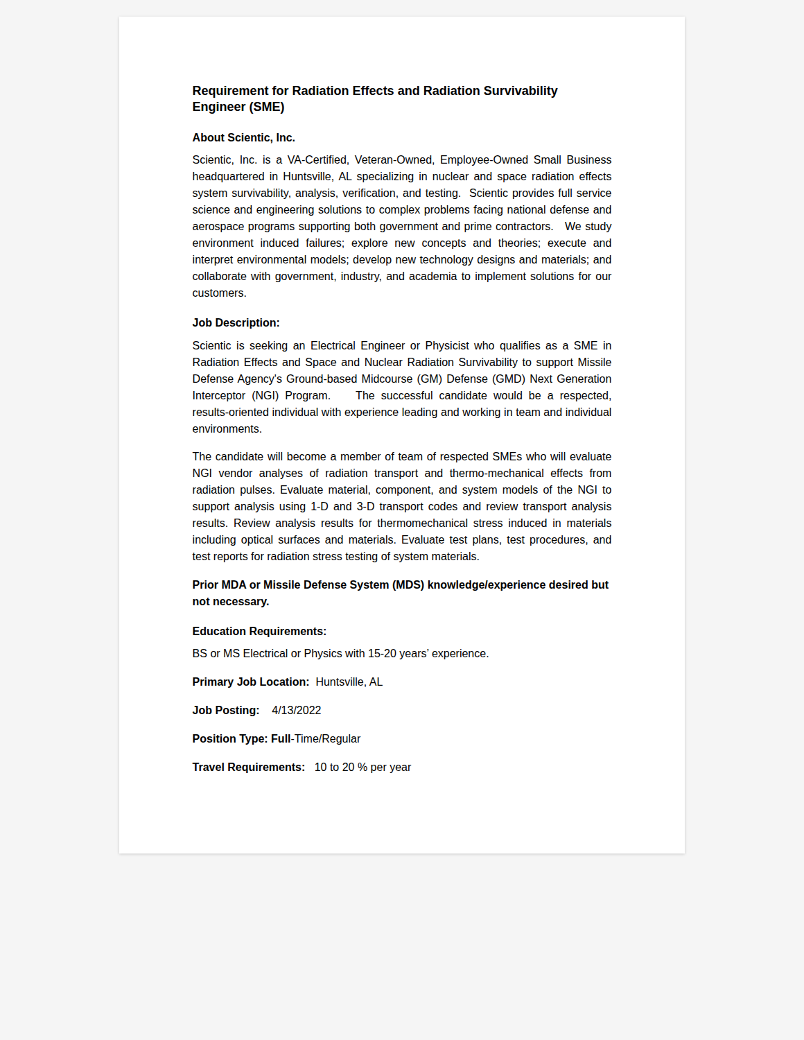Requirement for Radiation Effects and Radiation Survivability Engineer (SME)
About Scientic, Inc.
Scientic, Inc. is a VA-Certified, Veteran-Owned, Employee-Owned Small Business headquartered in Huntsville, AL specializing in nuclear and space radiation effects system survivability, analysis, verification, and testing. Scientic provides full service science and engineering solutions to complex problems facing national defense and aerospace programs supporting both government and prime contractors. We study environment induced failures; explore new concepts and theories; execute and interpret environmental models; develop new technology designs and materials; and collaborate with government, industry, and academia to implement solutions for our customers.
Job Description:
Scientic is seeking an Electrical Engineer or Physicist who qualifies as a SME in Radiation Effects and Space and Nuclear Radiation Survivability to support Missile Defense Agency's Ground-based Midcourse (GM) Defense (GMD) Next Generation Interceptor (NGI) Program. The successful candidate would be a respected, results-oriented individual with experience leading and working in team and individual environments.
The candidate will become a member of team of respected SMEs who will evaluate NGI vendor analyses of radiation transport and thermo-mechanical effects from radiation pulses. Evaluate material, component, and system models of the NGI to support analysis using 1-D and 3-D transport codes and review transport analysis results. Review analysis results for thermomechanical stress induced in materials including optical surfaces and materials. Evaluate test plans, test procedures, and test reports for radiation stress testing of system materials.
Prior MDA or Missile Defense System (MDS) knowledge/experience desired but not necessary.
Education Requirements:
BS or MS Electrical or Physics with 15-20 years’ experience.
Primary Job Location: Huntsville, AL
Job Posting: 4/13/2022
Position Type: Full-Time/Regular
Travel Requirements: 10 to 20 % per year